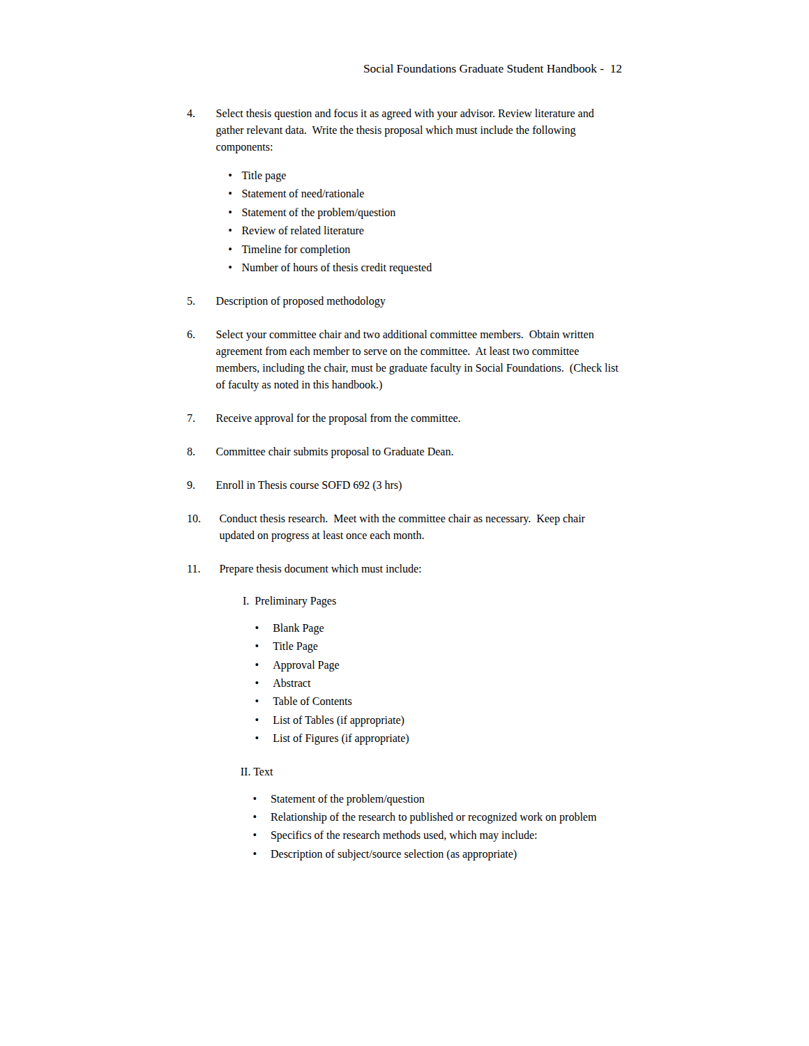Social Foundations Graduate Student Handbook - 12
4. Select thesis question and focus it as agreed with your advisor. Review literature and gather relevant data. Write the thesis proposal which must include the following components:
Title page
Statement of need/rationale
Statement of the problem/question
Review of related literature
Timeline for completion
Number of hours of thesis credit requested
5. Description of proposed methodology
6. Select your committee chair and two additional committee members. Obtain written agreement from each member to serve on the committee. At least two committee members, including the chair, must be graduate faculty in Social Foundations. (Check list of faculty as noted in this handbook.)
7. Receive approval for the proposal from the committee.
8. Committee chair submits proposal to Graduate Dean.
9. Enroll in Thesis course SOFD 692 (3 hrs)
10. Conduct thesis research. Meet with the committee chair as necessary. Keep chair updated on progress at least once each month.
11. Prepare thesis document which must include:
I. Preliminary Pages
Blank Page
Title Page
Approval Page
Abstract
Table of Contents
List of Tables (if appropriate)
List of Figures (if appropriate)
II. Text
Statement of the problem/question
Relationship of the research to published or recognized work on problem
Specifics of the research methods used, which may include:
Description of subject/source selection (as appropriate)